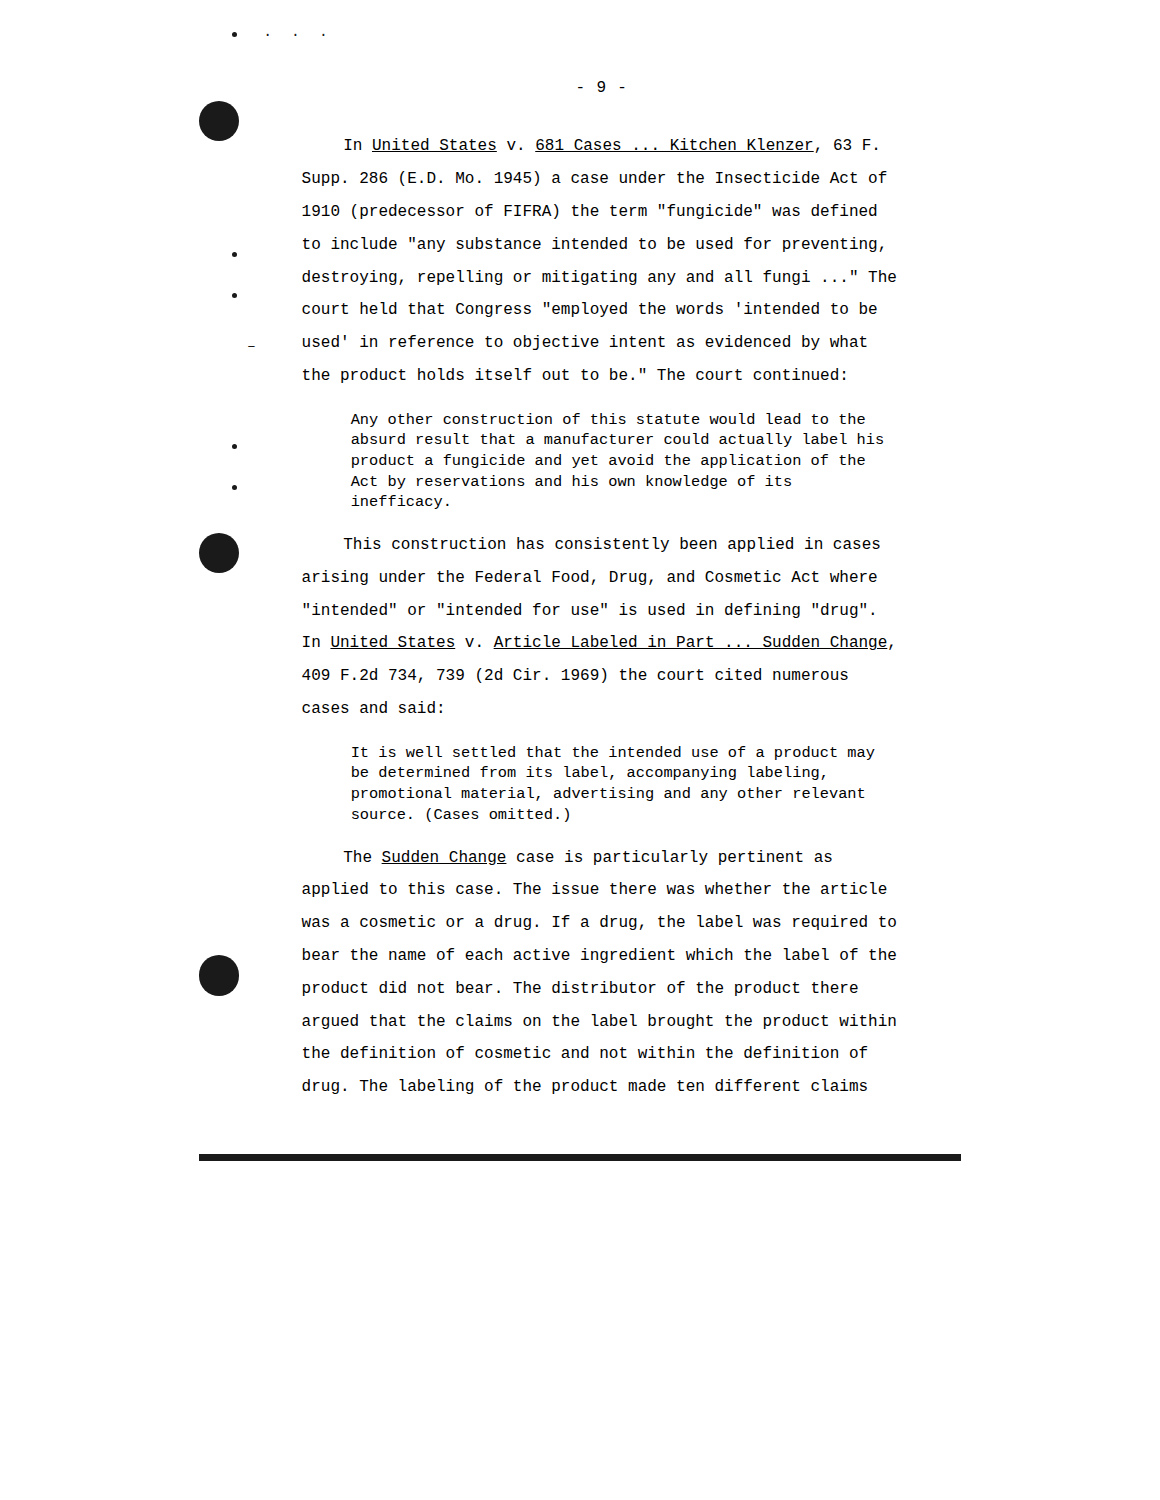· · ·
–
- 9 -
In United States v. 681 Cases ... Kitchen Klenzer, 63 F. Supp. 286 (E.D. Mo. 1945) a case under the Insecticide Act of 1910 (predecessor of FIFRA) the term "fungicide" was defined to include "any substance intended to be used for preventing, destroying, repelling or mitigating any and all fungi ..." The court held that Congress "employed the words 'intended to be used' in reference to objective intent as evidenced by what the product holds itself out to be." The court continued:
Any other construction of this statute would lead to the absurd result that a manufacturer could actually label his product a fungicide and yet avoid the application of the Act by reservations and his own knowledge of its inefficacy.
This construction has consistently been applied in cases arising under the Federal Food, Drug, and Cosmetic Act where "intended" or "intended for use" is used in defining "drug". In United States v. Article Labeled in Part ... Sudden Change, 409 F.2d 734, 739 (2d Cir. 1969) the court cited numerous cases and said:
It is well settled that the intended use of a product may be determined from its label, accompanying labeling, promotional material, advertising and any other relevant source. (Cases omitted.)
The Sudden Change case is particularly pertinent as applied to this case. The issue there was whether the article was a cosmetic or a drug. If a drug, the label was required to bear the name of each active ingredient which the label of the product did not bear. The distributor of the product there argued that the claims on the label brought the product within the definition of cosmetic and not within the definition of drug. The labeling of the product made ten different claims